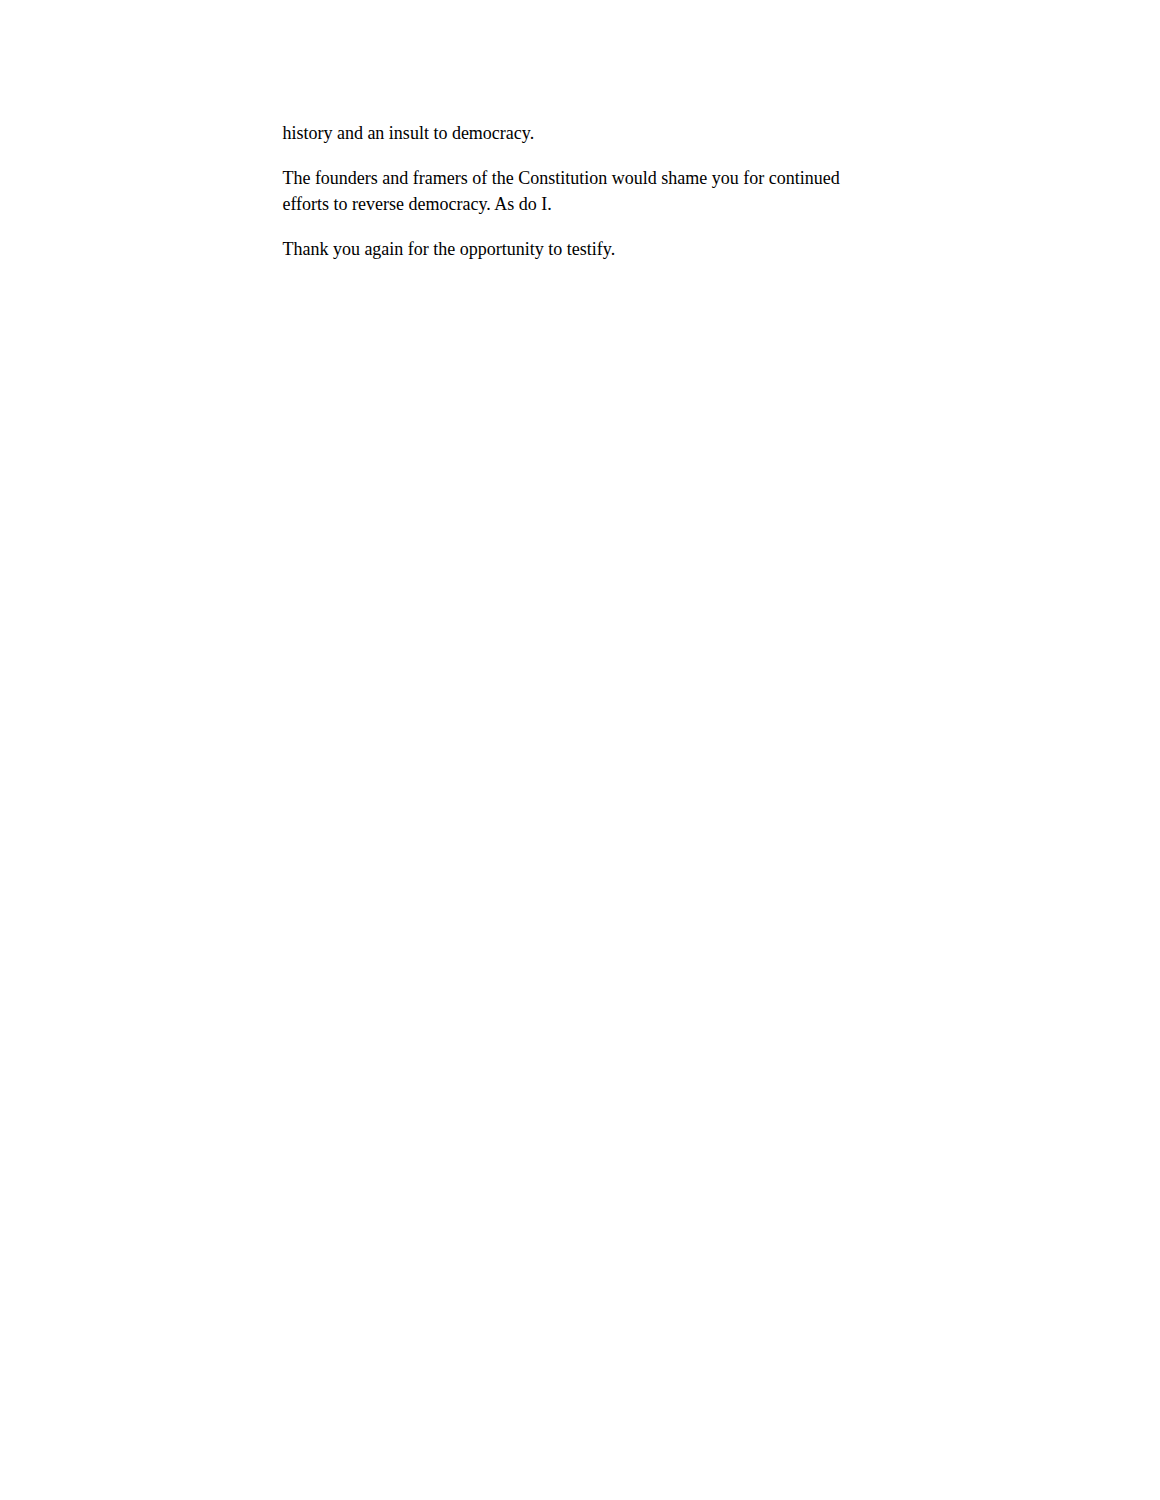history and an insult to democracy.
The founders and framers of the Constitution would shame you for continued efforts to reverse democracy. As do I.
Thank you again for the opportunity to testify.